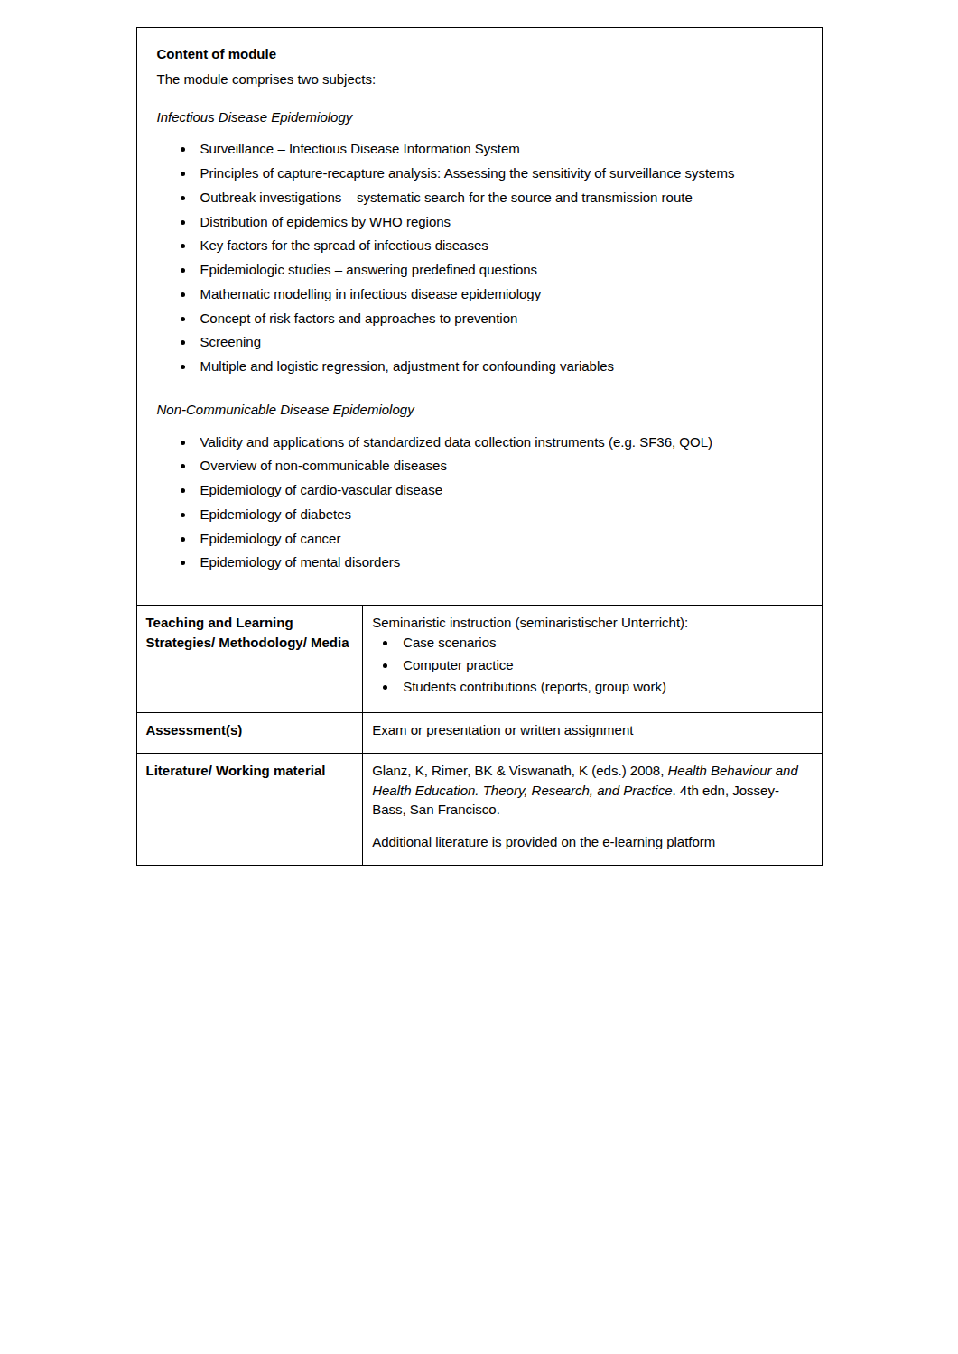Content of module
The module comprises two subjects:
Infectious Disease Epidemiology
Surveillance – Infectious Disease Information System
Principles of capture-recapture analysis: Assessing the sensitivity of surveillance systems
Outbreak investigations – systematic search for the source and transmission route
Distribution of epidemics by WHO regions
Key factors for the spread of infectious diseases
Epidemiologic studies – answering predefined questions
Mathematic modelling in infectious disease epidemiology
Concept of risk factors and approaches to prevention
Screening
Multiple and logistic regression, adjustment for confounding variables
Non-Communicable Disease Epidemiology
Validity and applications of standardized data collection instruments (e.g. SF36, QOL)
Overview of non-communicable diseases
Epidemiology of cardio-vascular disease
Epidemiology of diabetes
Epidemiology of cancer
Epidemiology of mental disorders
| Teaching and Learning Strategies/ Methodology/ Media | Seminaristic instruction (seminaristischer Unterricht): Case scenarios Computer practice Students contributions (reports, group work) |
| Assessment(s) | Exam or presentation or written assignment |
| Literature/ Working material | Glanz, K, Rimer, BK & Viswanath, K (eds.) 2008, Health Behaviour and Health Education. Theory, Research, and Practice . 4th edn, Jossey-Bass, San Francisco. Additional literature is provided on the e-learning platform |